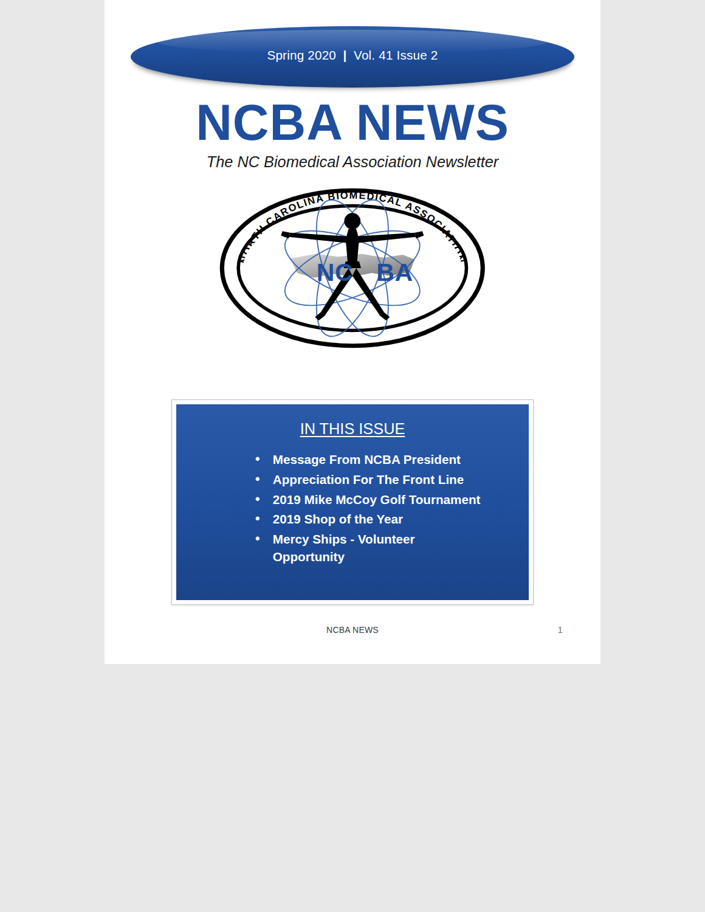Spring 2020|Vol. 41 Issue 2
NCBA NEWS
The NC Biomedical Association Newsletter
NORTH CAROLINA BIOMEDICAL ASSOCIATION ESTABLISHED 1980 NC BA
IN THIS ISSUE
Message From NCBA President
Appreciation For The Front Line
2019 Mike McCoy Golf Tournament
2019 Shop of the Year
Mercy Ships - VolunteerOpportunity
NCBA NEWS 1